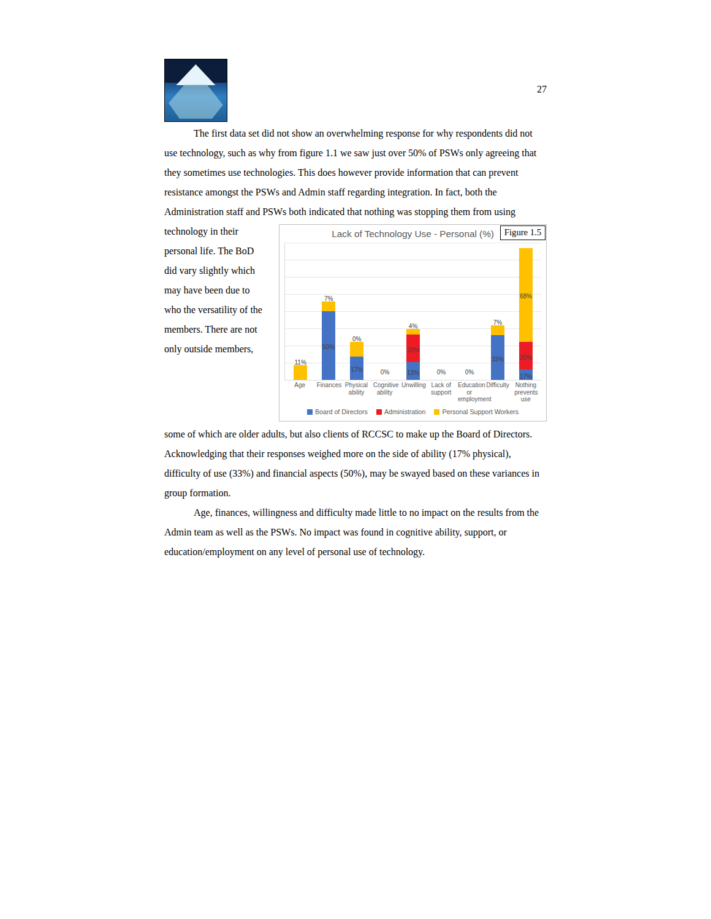27
The first data set did not show an overwhelming response for why respondents did not use technology, such as why from figure 1.1 we saw just over 50% of PSWs only agreeing that they sometimes use technologies. This does however provide information that can prevent resistance amongst the PSWs and Admin staff regarding integration. In fact, both the Administration staff and PSWs both indicated that nothing was stopping them from using
Figure 1.5
Lack of Technology Use - Personal (%)
11%
7%
50%
0%
17%
0%
4%
20%
13%
0%
0%
7%
33%
68%
20%
17%
Age
Finances
Physical ability
Cognitive ability
Unwilling
Lack of support
Education or employment
Difficulty
Nothing prevents use
Board of Directors
Administration
Personal Support Workers
technology in their personal life. The BoD did vary slightly which may have been due to who the versatility of the members. There are not only outside members,
some of which are older adults, but also clients of RCCSC to make up the Board of Directors. Acknowledging that their responses weighed more on the side of ability (17% physical), difficulty of use (33%) and financial aspects (50%), may be swayed based on these variances in group formation.
Age, finances, willingness and difficulty made little to no impact on the results from the Admin team as well as the PSWs. No impact was found in cognitive ability, support, or education/employment on any level of personal use of technology.